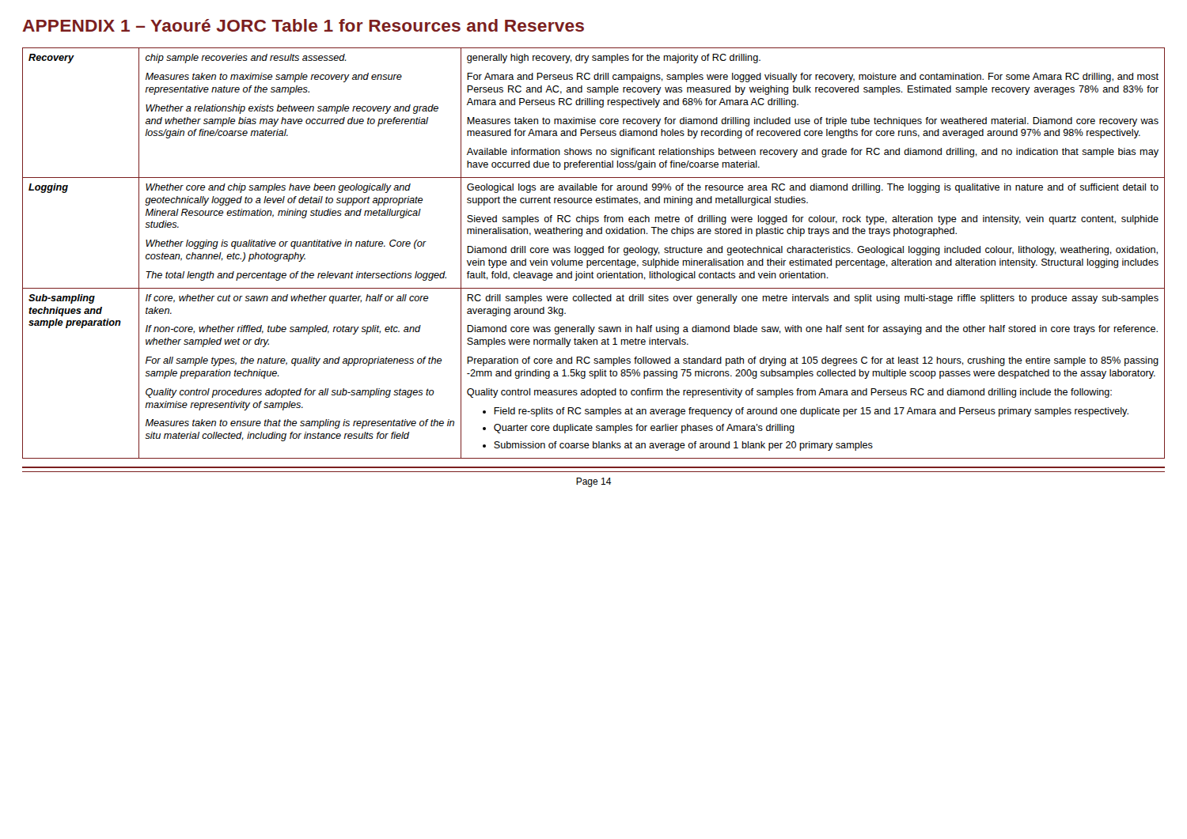APPENDIX 1 – Yaouré JORC Table 1 for Resources and Reserves
| Recovery | chip sample recoveries and results assessed. Measures taken to maximise sample recovery and ensure representative nature of the samples. Whether a relationship exists between sample recovery and grade and whether sample bias may have occurred due to preferential loss/gain of fine/coarse material. | generally high recovery, dry samples for the majority of RC drilling. For Amara and Perseus RC drill campaigns, samples were logged visually for recovery, moisture and contamination. For some Amara RC drilling, and most Perseus RC and AC, and sample recovery was measured by weighing bulk recovered samples. Estimated sample recovery averages 78% and 83% for Amara and Perseus RC drilling respectively and 68% for Amara AC drilling. Measures taken to maximise core recovery for diamond drilling included use of triple tube techniques for weathered material. Diamond core recovery was measured for Amara and Perseus diamond holes by recording of recovered core lengths for core runs, and averaged around 97% and 98% respectively. Available information shows no significant relationships between recovery and grade for RC and diamond drilling, and no indication that sample bias may have occurred due to preferential loss/gain of fine/coarse material. |
| Logging | Whether core and chip samples have been geologically and geotechnically logged to a level of detail to support appropriate Mineral Resource estimation, mining studies and metallurgical studies. Whether logging is qualitative or quantitative in nature. Core (or costean, channel, etc.) photography. The total length and percentage of the relevant intersections logged. | Geological logs are available for around 99% of the resource area RC and diamond drilling. The logging is qualitative in nature and of sufficient detail to support the current resource estimates, and mining and metallurgical studies. Sieved samples of RC chips from each metre of drilling were logged for colour, rock type, alteration type and intensity, vein quartz content, sulphide mineralisation, weathering and oxidation. The chips are stored in plastic chip trays and the trays photographed. Diamond drill core was logged for geology, structure and geotechnical characteristics. Geological logging included colour, lithology, weathering, oxidation, vein type and vein volume percentage, sulphide mineralisation and their estimated percentage, alteration and alteration intensity. Structural logging includes fault, fold, cleavage and joint orientation, lithological contacts and vein orientation. |
| Sub-sampling techniques and sample preparation | If core, whether cut or sawn and whether quarter, half or all core taken. If non-core, whether riffled, tube sampled, rotary split, etc. and whether sampled wet or dry. For all sample types, the nature, quality and appropriateness of the sample preparation technique. Quality control procedures adopted for all sub-sampling stages to maximise representivity of samples. Measures taken to ensure that the sampling is representative of the in situ material collected, including for instance results for field | RC drill samples were collected at drill sites over generally one metre intervals and split using multi-stage riffle splitters to produce assay sub-samples averaging around 3kg. Diamond core was generally sawn in half using a diamond blade saw, with one half sent for assaying and the other half stored in core trays for reference. Samples were normally taken at 1 metre intervals. Preparation of core and RC samples followed a standard path of drying at 105 degrees C for at least 12 hours, crushing the entire sample to 85% passing -2mm and grinding a 1.5kg split to 85% passing 75 microns. 200g subsamples collected by multiple scoop passes were despatched to the assay laboratory. Quality control measures adopted to confirm the representivity of samples from Amara and Perseus RC and diamond drilling include the following: Field re-splits of RC samples at an average frequency of around one duplicate per 15 and 17 Amara and Perseus primary samples respectively. Quarter core duplicate samples for earlier phases of Amara's drilling Submission of coarse blanks at an average of around 1 blank per 20 primary samples |
Page 14